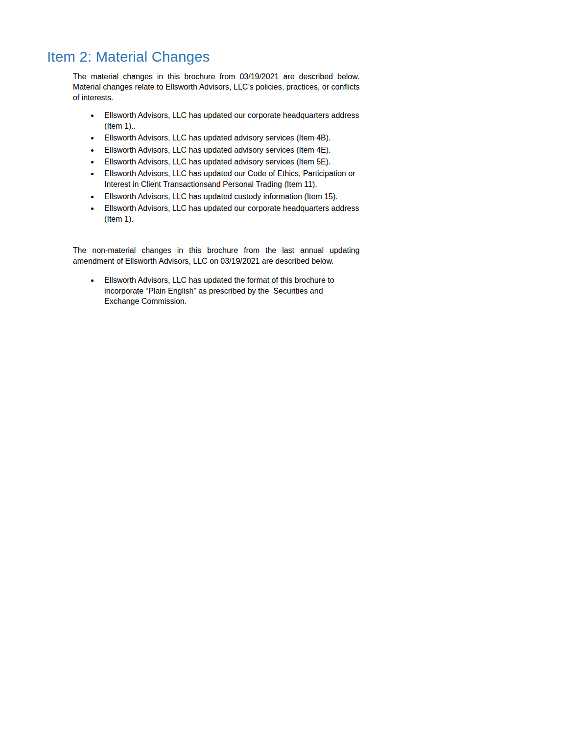Item 2: Material Changes
The material changes in this brochure from 03/19/2021 are described below. Material changes relate to Ellsworth Advisors, LLC’s policies, practices, or conflicts of interests.
Ellsworth Advisors, LLC has updated our corporate headquarters address (Item 1)..
Ellsworth Advisors, LLC has updated advisory services (Item 4B).
Ellsworth Advisors, LLC has updated advisory services (Item 4E).
Ellsworth Advisors, LLC has updated advisory services (Item 5E).
Ellsworth Advisors, LLC has updated our Code of Ethics, Participation or Interest in Client Transactionsand Personal Trading (Item 11).
Ellsworth Advisors, LLC has updated custody information (Item 15).
Ellsworth Advisors, LLC has updated our corporate headquarters address (Item 1).
The non-material changes in this brochure from the last annual updating amendment of Ellsworth Advisors, LLC on 03/19/2021 are described below.
Ellsworth Advisors, LLC has updated the format of this brochure to incorporate “Plain English” as prescribed by the Securities and Exchange Commission.